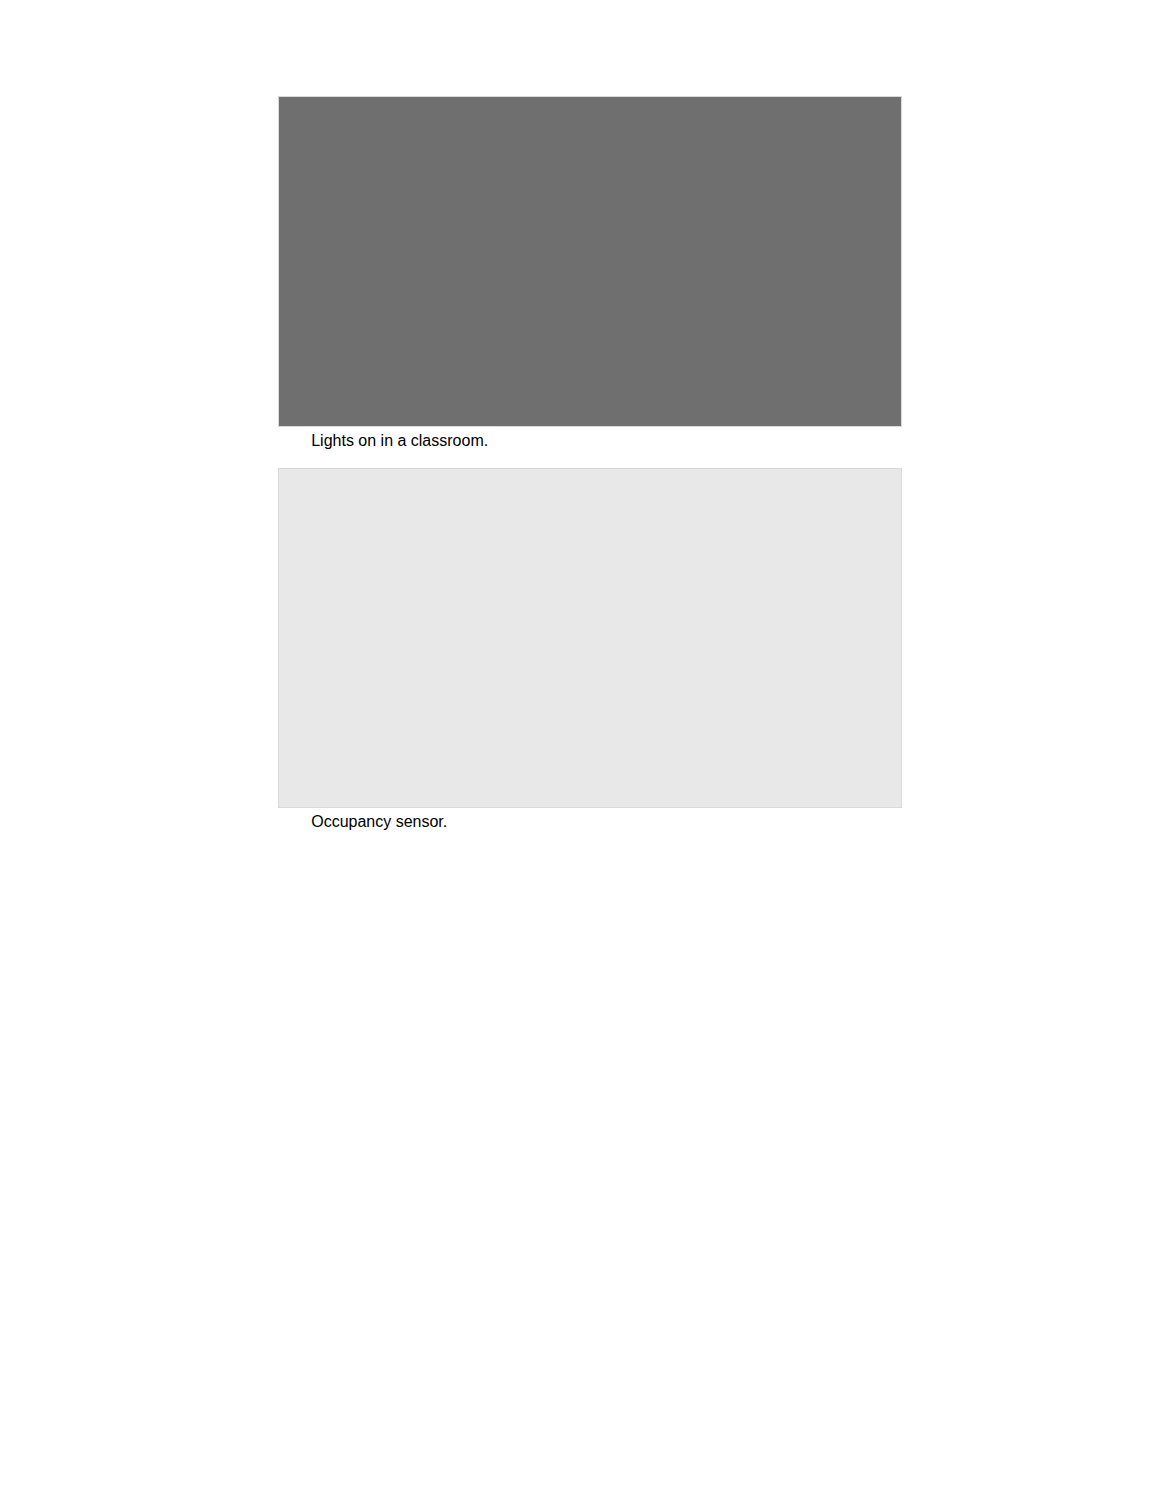Lights on in a classroom.
Occupancy sensor.